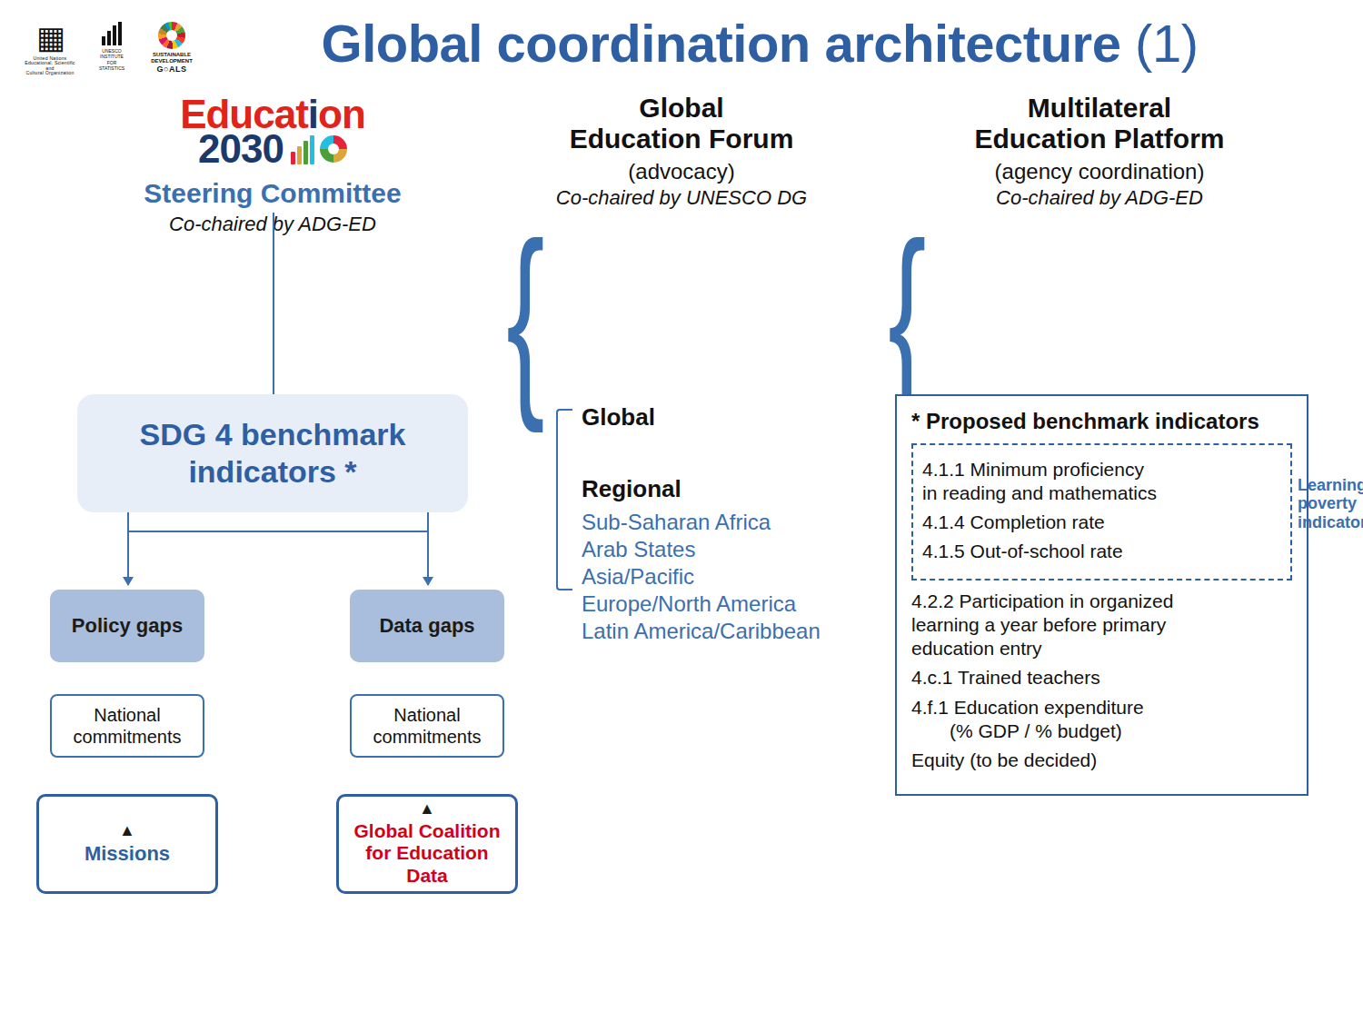▦
United Nations
Educational, Scientific and
Cultural Organization
UNESCO
Institute
for
Statistics
Sustainable
Development
G○ALS
Global coordination architecture (1)
Education
2030
Steering Committee
Co-chaired by ADG-ED
Global
Education Forum
(advocacy)
Co-chaired by UNESCO DG
Multilateral
Education Platform
(agency coordination)
Co-chaired by ADG-ED
{
{
SDG 4 benchmark
indicators *
Policy gaps
Data gaps
National
commitments
National
commitments
▲
Missions
▲
Global Coalition
for Education
Data
Global
Regional
Sub-Saharan Africa
Arab States
Asia/Pacific
Europe/North America
Latin America/Caribbean
* Proposed benchmark indicators
4.1.1 Minimum proficiency
in reading and mathematics
4.1.4 Completion rate
4.1.5 Out-of-school rate
Learning
poverty
indicator
4.2.2 Participation in organized
learning a year before primary
education entry
4.c.1 Trained teachers
4.f.1 Education expenditure
(% GDP / % budget)
Equity (to be decided)